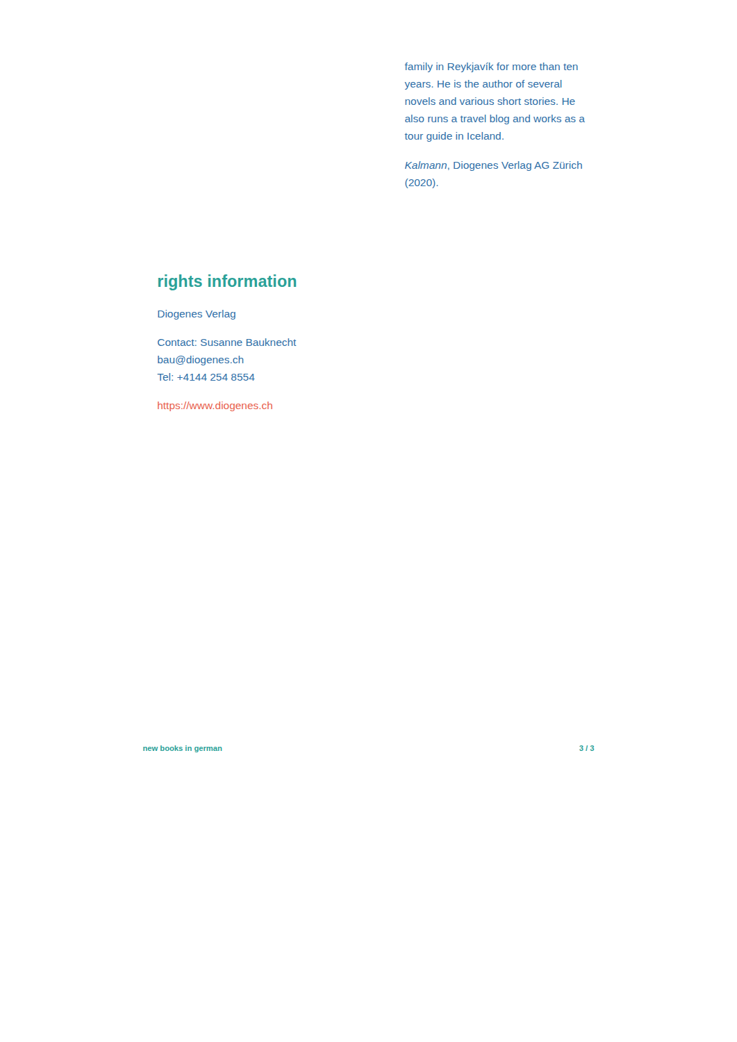family in Reykjavík for more than ten years. He is the author of several novels and various short stories. He also runs a travel blog and works as a tour guide in Iceland.
Kalmann, Diogenes Verlag AG Zürich (2020).
rights information
Diogenes Verlag
Contact: Susanne Bauknecht
bau@diogenes.ch
Tel: +4144 254 8554
https://www.diogenes.ch
new books in german 3 / 3